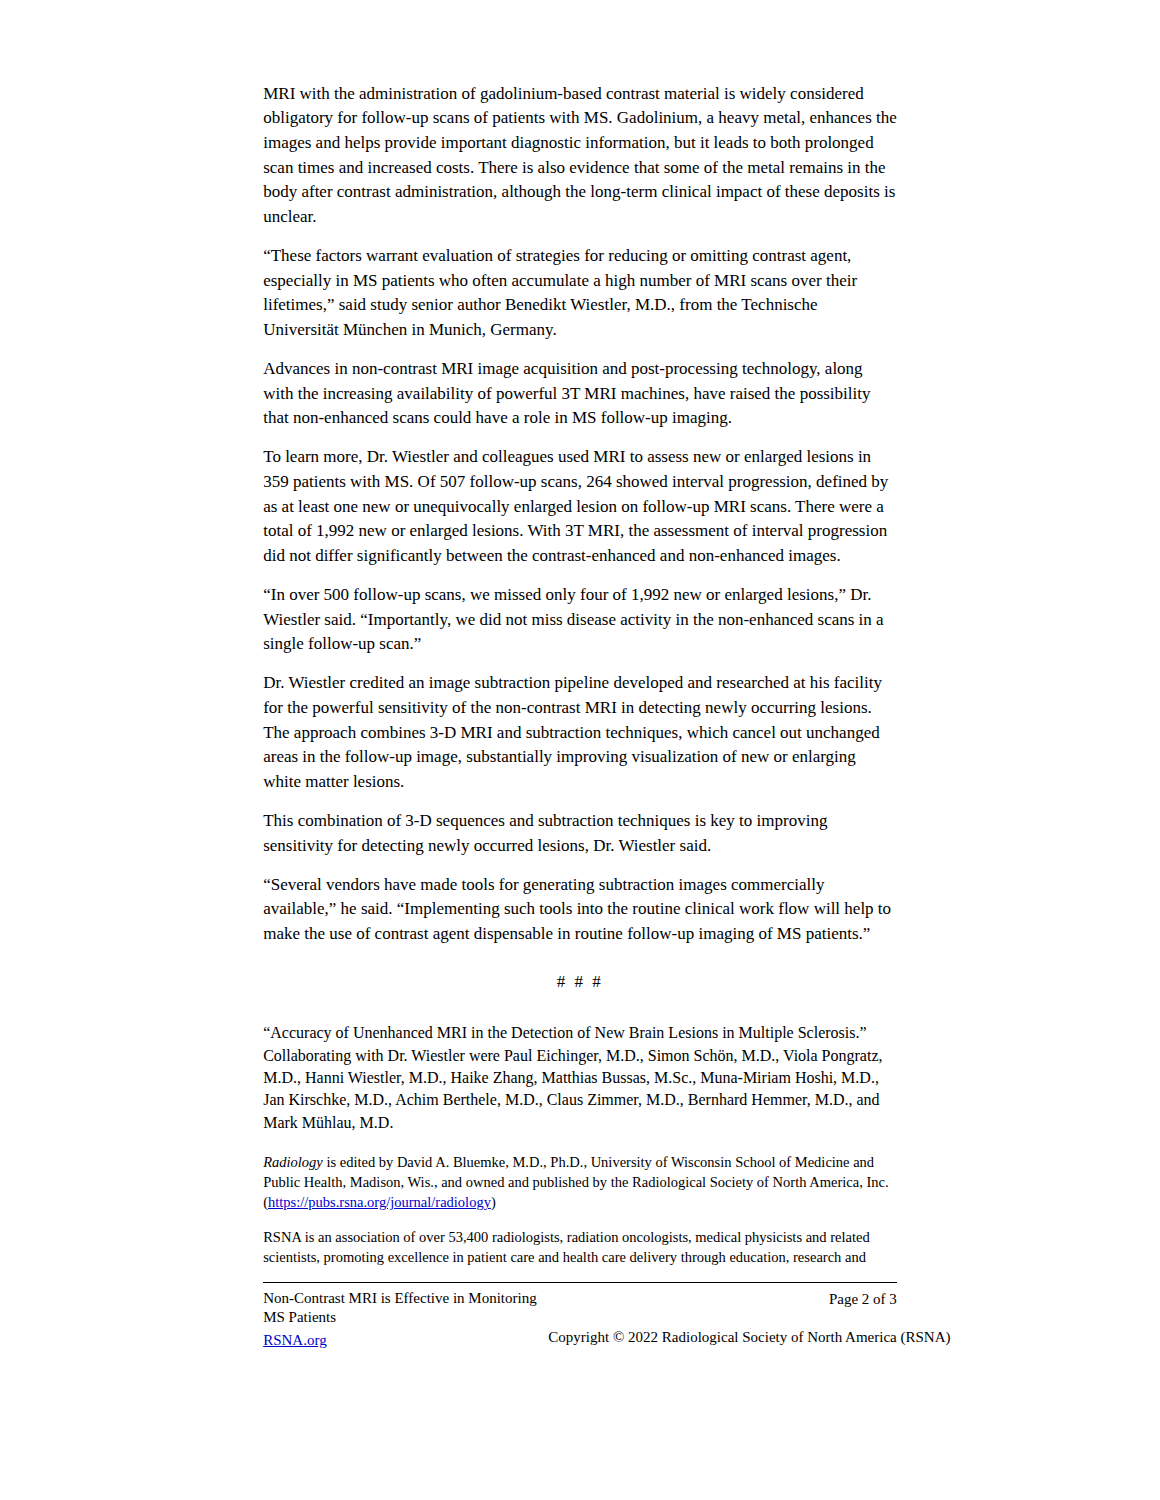MRI with the administration of gadolinium-based contrast material is widely considered obligatory for follow-up scans of patients with MS. Gadolinium, a heavy metal, enhances the images and helps provide important diagnostic information, but it leads to both prolonged scan times and increased costs. There is also evidence that some of the metal remains in the body after contrast administration, although the long-term clinical impact of these deposits is unclear.
“These factors warrant evaluation of strategies for reducing or omitting contrast agent, especially in MS patients who often accumulate a high number of MRI scans over their lifetimes,” said study senior author Benedikt Wiestler, M.D., from the Technische Universität München in Munich, Germany.
Advances in non-contrast MRI image acquisition and post-processing technology, along with the increasing availability of powerful 3T MRI machines, have raised the possibility that non-enhanced scans could have a role in MS follow-up imaging.
To learn more, Dr. Wiestler and colleagues used MRI to assess new or enlarged lesions in 359 patients with MS. Of 507 follow-up scans, 264 showed interval progression, defined by as at least one new or unequivocally enlarged lesion on follow-up MRI scans. There were a total of 1,992 new or enlarged lesions. With 3T MRI, the assessment of interval progression did not differ significantly between the contrast-enhanced and non-enhanced images.
“In over 500 follow-up scans, we missed only four of 1,992 new or enlarged lesions,” Dr. Wiestler said. “Importantly, we did not miss disease activity in the non-enhanced scans in a single follow-up scan.”
Dr. Wiestler credited an image subtraction pipeline developed and researched at his facility for the powerful sensitivity of the non-contrast MRI in detecting newly occurring lesions. The approach combines 3-D MRI and subtraction techniques, which cancel out unchanged areas in the follow-up image, substantially improving visualization of new or enlarging white matter lesions.
This combination of 3-D sequences and subtraction techniques is key to improving sensitivity for detecting newly occurred lesions, Dr. Wiestler said.
“Several vendors have made tools for generating subtraction images commercially available,” he said. “Implementing such tools into the routine clinical work flow will help to make the use of contrast agent dispensable in routine follow-up imaging of MS patients.”
# # #
“Accuracy of Unenhanced MRI in the Detection of New Brain Lesions in Multiple Sclerosis.” Collaborating with Dr. Wiestler were Paul Eichinger, M.D., Simon Schön, M.D., Viola Pongratz, M.D., Hanni Wiestler, M.D., Haike Zhang, Matthias Bussas, M.Sc., Muna-Miriam Hoshi, M.D., Jan Kirschke, M.D., Achim Berthele, M.D., Claus Zimmer, M.D., Bernhard Hemmer, M.D., and Mark Mühlau, M.D.
Radiology is edited by David A. Bluemke, M.D., Ph.D., University of Wisconsin School of Medicine and Public Health, Madison, Wis., and owned and published by the Radiological Society of North America, Inc. (https://pubs.rsna.org/journal/radiology)
RSNA is an association of over 53,400 radiologists, radiation oncologists, medical physicists and related scientists, promoting excellence in patient care and health care delivery through education, research and
Non-Contrast MRI is Effective in Monitoring MS Patients
RSNA.org
Page 2 of 3
Copyright © 2022 Radiological Society of North America (RSNA)